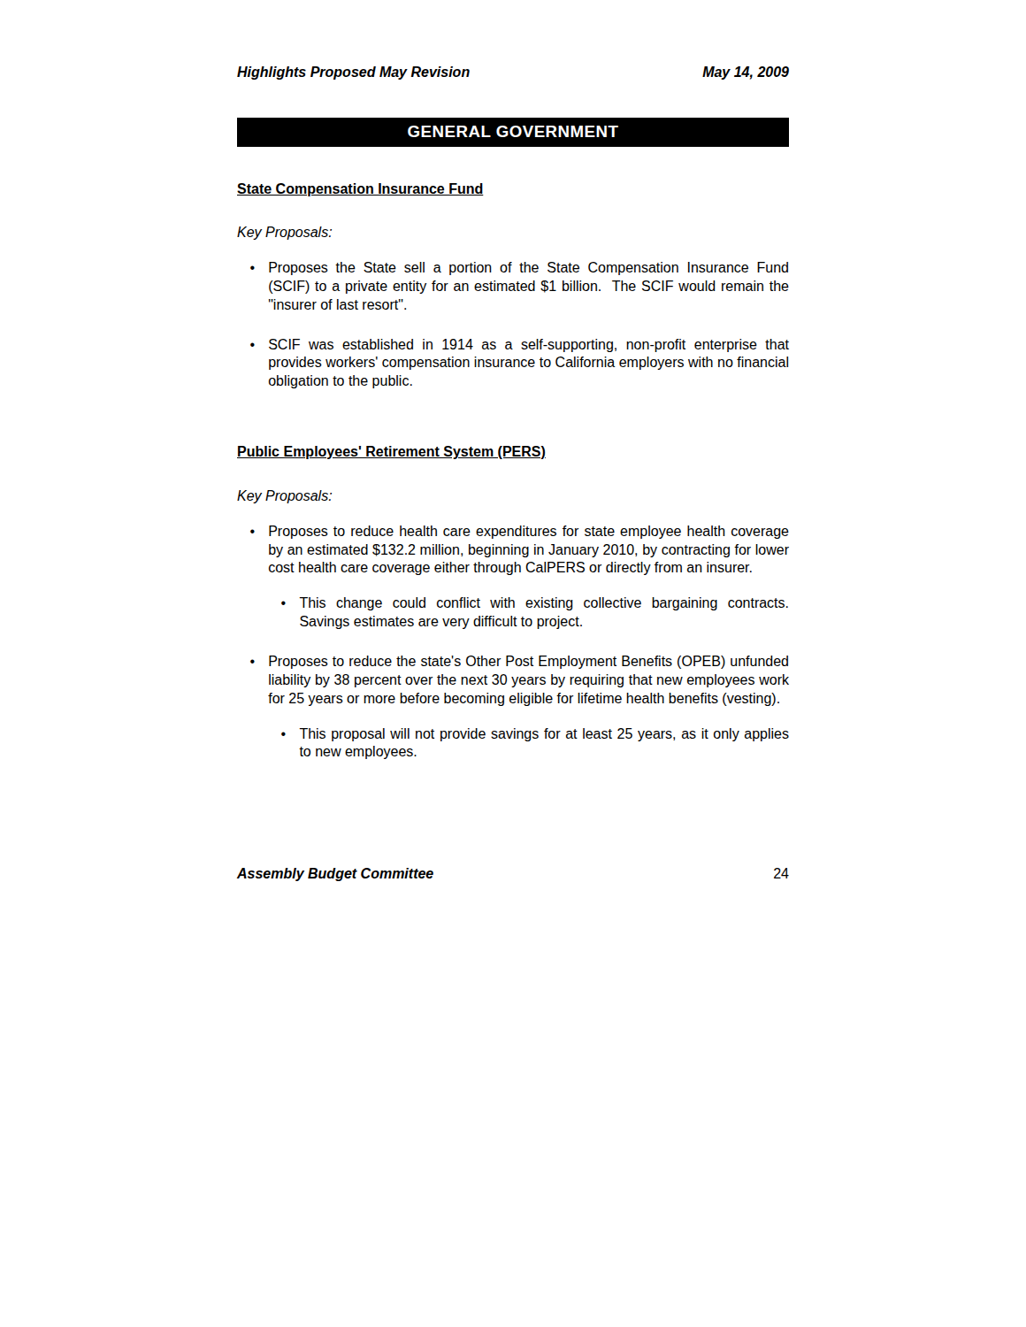Highlights Proposed May Revision May 14, 2009
GENERAL GOVERNMENT
State Compensation Insurance Fund
Key Proposals:
Proposes the State sell a portion of the State Compensation Insurance Fund (SCIF) to a private entity for an estimated $1 billion. The SCIF would remain the "insurer of last resort".
SCIF was established in 1914 as a self-supporting, non-profit enterprise that provides workers' compensation insurance to California employers with no financial obligation to the public.
Public Employees' Retirement System (PERS)
Key Proposals:
Proposes to reduce health care expenditures for state employee health coverage by an estimated $132.2 million, beginning in January 2010, by contracting for lower cost health care coverage either through CalPERS or directly from an insurer.
This change could conflict with existing collective bargaining contracts. Savings estimates are very difficult to project.
Proposes to reduce the state's Other Post Employment Benefits (OPEB) unfunded liability by 38 percent over the next 30 years by requiring that new employees work for 25 years or more before becoming eligible for lifetime health benefits (vesting).
This proposal will not provide savings for at least 25 years, as it only applies to new employees.
Assembly Budget Committee 24